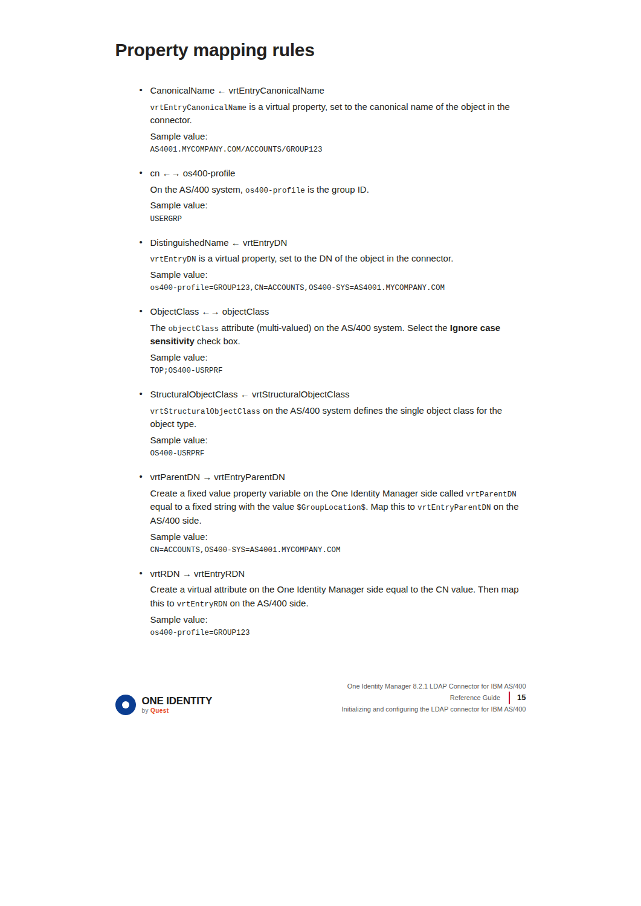Property mapping rules
CanonicalName ← vrtEntryCanonicalName
vrtEntryCanonicalName is a virtual property, set to the canonical name of the object in the connector.
Sample value:
AS4001.MYCOMPANY.COM/ACCOUNTS/GROUP123
cn ←→ os400-profile
On the AS/400 system, os400-profile is the group ID.
Sample value:
USERGRP
DistinguishedName ← vrtEntryDN
vrtEntryDN is a virtual property, set to the DN of the object in the connector.
Sample value:
os400-profile=GROUP123,CN=ACCOUNTS,OS400-SYS=AS4001.MYCOMPANY.COM
ObjectClass ←→ objectClass
The objectClass attribute (multi-valued) on the AS/400 system. Select the Ignore case sensitivity check box.
Sample value:
TOP;OS400-USRPRF
StructuralObjectClass ← vrtStructuralObjectClass
vrtStructuralObjectClass on the AS/400 system defines the single object class for the object type.
Sample value:
OS400-USRPRF
vrtParentDN → vrtEntryParentDN
Create a fixed value property variable on the One Identity Manager side called vrtParentDN equal to a fixed string with the value $GroupLocation$. Map this to vrtEntryParentDN on the AS/400 side.
Sample value:
CN=ACCOUNTS,OS400-SYS=AS4001.MYCOMPANY.COM
vrtRDN → vrtEntryRDN
Create a virtual attribute on the One Identity Manager side equal to the CN value. Then map this to vrtEntryRDN on the AS/400 side.
Sample value:
os400-profile=GROUP123
ONE IDENTITY
by Quest
One Identity Manager 8.2.1 LDAP Connector for IBM AS/400
Reference Guide 15
Initializing and configuring the LDAP connector for IBM AS/400